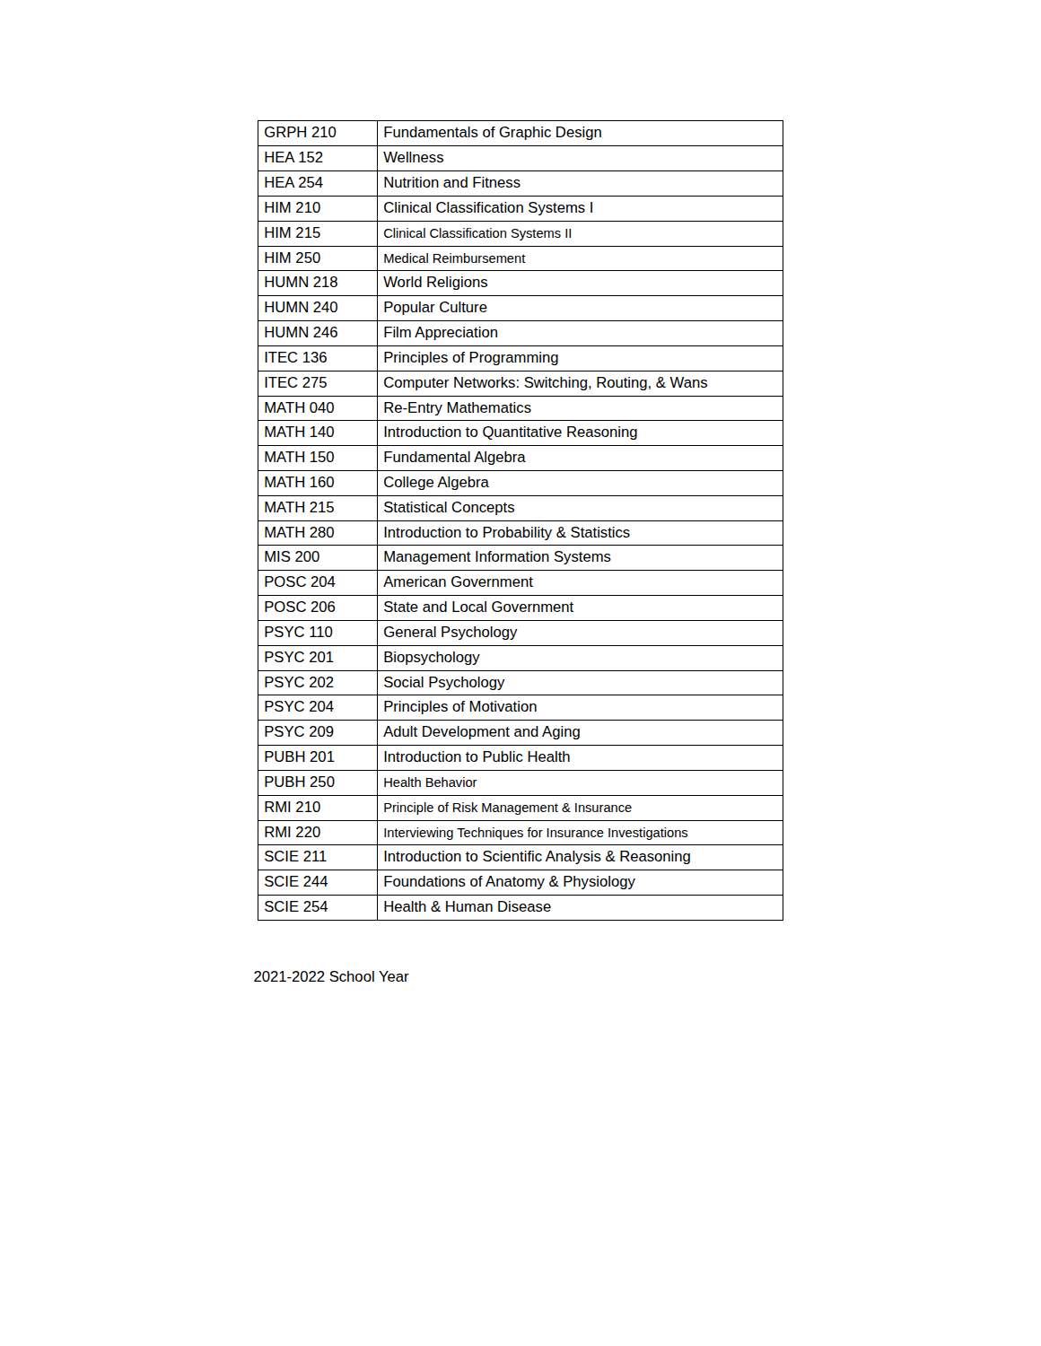| GRPH 210 | Fundamentals of Graphic Design |
| HEA 152 | Wellness |
| HEA 254 | Nutrition and Fitness |
| HIM 210 | Clinical Classification Systems I |
| HIM 215 | Clinical Classification Systems II |
| HIM 250 | Medical Reimbursement |
| HUMN 218 | World Religions |
| HUMN 240 | Popular Culture |
| HUMN 246 | Film Appreciation |
| ITEC 136 | Principles of Programming |
| ITEC 275 | Computer Networks: Switching, Routing, & Wans |
| MATH 040 | Re-Entry Mathematics |
| MATH 140 | Introduction to Quantitative Reasoning |
| MATH 150 | Fundamental Algebra |
| MATH 160 | College Algebra |
| MATH 215 | Statistical Concepts |
| MATH 280 | Introduction to Probability & Statistics |
| MIS 200 | Management Information Systems |
| POSC 204 | American Government |
| POSC 206 | State and Local Government |
| PSYC 110 | General Psychology |
| PSYC 201 | Biopsychology |
| PSYC 202 | Social Psychology |
| PSYC 204 | Principles of Motivation |
| PSYC 209 | Adult Development and Aging |
| PUBH 201 | Introduction to Public Health |
| PUBH 250 | Health Behavior |
| RMI 210 | Principle of Risk Management & Insurance |
| RMI 220 | Interviewing Techniques for Insurance Investigations |
| SCIE 211 | Introduction to Scientific Analysis & Reasoning |
| SCIE 244 | Foundations of Anatomy & Physiology |
| SCIE 254 | Health & Human Disease |
2021-2022 School Year